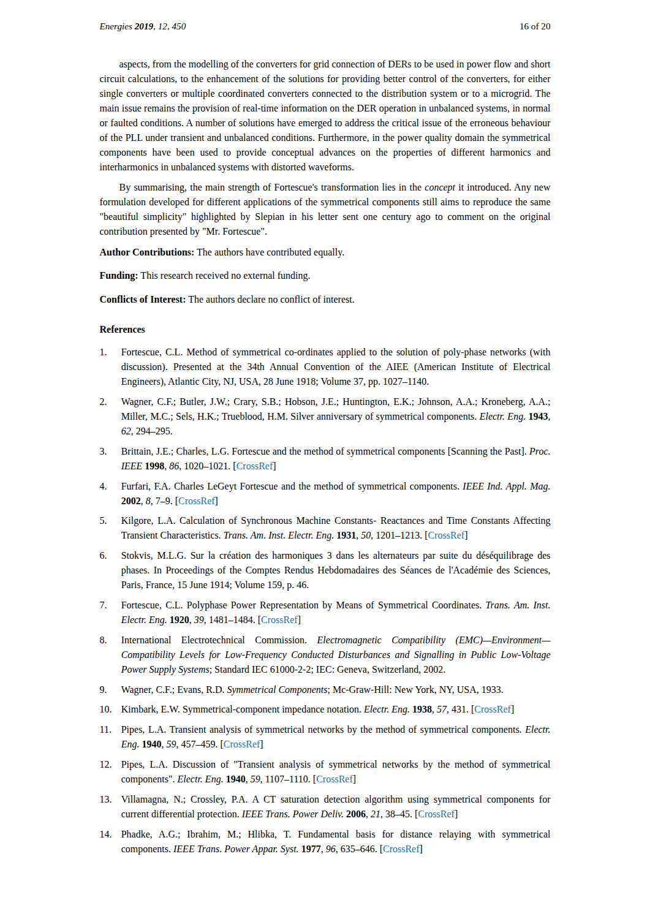Energies 2019, 12, 450 16 of 20
aspects, from the modelling of the converters for grid connection of DERs to be used in power flow and short circuit calculations, to the enhancement of the solutions for providing better control of the converters, for either single converters or multiple coordinated converters connected to the distribution system or to a microgrid. The main issue remains the provision of real-time information on the DER operation in unbalanced systems, in normal or faulted conditions. A number of solutions have emerged to address the critical issue of the erroneous behaviour of the PLL under transient and unbalanced conditions. Furthermore, in the power quality domain the symmetrical components have been used to provide conceptual advances on the properties of different harmonics and interharmonics in unbalanced systems with distorted waveforms.
By summarising, the main strength of Fortescue's transformation lies in the concept it introduced. Any new formulation developed for different applications of the symmetrical components still aims to reproduce the same "beautiful simplicity" highlighted by Slepian in his letter sent one century ago to comment on the original contribution presented by "Mr. Fortescue".
Author Contributions: The authors have contributed equally.
Funding: This research received no external funding.
Conflicts of Interest: The authors declare no conflict of interest.
References
Fortescue, C.L. Method of symmetrical co-ordinates applied to the solution of poly-phase networks (with discussion). Presented at the 34th Annual Convention of the AIEE (American Institute of Electrical Engineers), Atlantic City, NJ, USA, 28 June 1918; Volume 37, pp. 1027–1140.
Wagner, C.F.; Butler, J.W.; Crary, S.B.; Hobson, J.E.; Huntington, E.K.; Johnson, A.A.; Kroneberg, A.A.; Miller, M.C.; Sels, H.K.; Trueblood, H.M. Silver anniversary of symmetrical components. Electr. Eng. 1943, 62, 294–295.
Brittain, J.E.; Charles, L.G. Fortescue and the method of symmetrical components [Scanning the Past]. Proc. IEEE 1998, 86, 1020–1021. [CrossRef]
Furfari, F.A. Charles LeGeyt Fortescue and the method of symmetrical components. IEEE Ind. Appl. Mag. 2002, 8, 7–9. [CrossRef]
Kilgore, L.A. Calculation of Synchronous Machine Constants- Reactances and Time Constants Affecting Transient Characteristics. Trans. Am. Inst. Electr. Eng. 1931, 50, 1201–1213. [CrossRef]
Stokvis, M.L.G. Sur la création des harmoniques 3 dans les alternateurs par suite du déséquilibrage des phases. In Proceedings of the Comptes Rendus Hebdomadaires des Séances de l'Académie des Sciences, Paris, France, 15 June 1914; Volume 159, p. 46.
Fortescue, C.L. Polyphase Power Representation by Means of Symmetrical Coordinates. Trans. Am. Inst. Electr. Eng. 1920, 39, 1481–1484. [CrossRef]
International Electrotechnical Commission. Electromagnetic Compatibility (EMC)—Environment—Compatibility Levels for Low-Frequency Conducted Disturbances and Signalling in Public Low-Voltage Power Supply Systems; Standard IEC 61000-2-2; IEC: Geneva, Switzerland, 2002.
Wagner, C.F.; Evans, R.D. Symmetrical Components; Mc-Graw-Hill: New York, NY, USA, 1933.
Kimbark, E.W. Symmetrical-component impedance notation. Electr. Eng. 1938, 57, 431. [CrossRef]
Pipes, L.A. Transient analysis of symmetrical networks by the method of symmetrical components. Electr. Eng. 1940, 59, 457–459. [CrossRef]
Pipes, L.A. Discussion of "Transient analysis of symmetrical networks by the method of symmetrical components". Electr. Eng. 1940, 59, 1107–1110. [CrossRef]
Villamagna, N.; Crossley, P.A. A CT saturation detection algorithm using symmetrical components for current differential protection. IEEE Trans. Power Deliv. 2006, 21, 38–45. [CrossRef]
Phadke, A.G.; Ibrahim, M.; Hlibka, T. Fundamental basis for distance relaying with symmetrical components. IEEE Trans. Power Appar. Syst. 1977, 96, 635–646. [CrossRef]